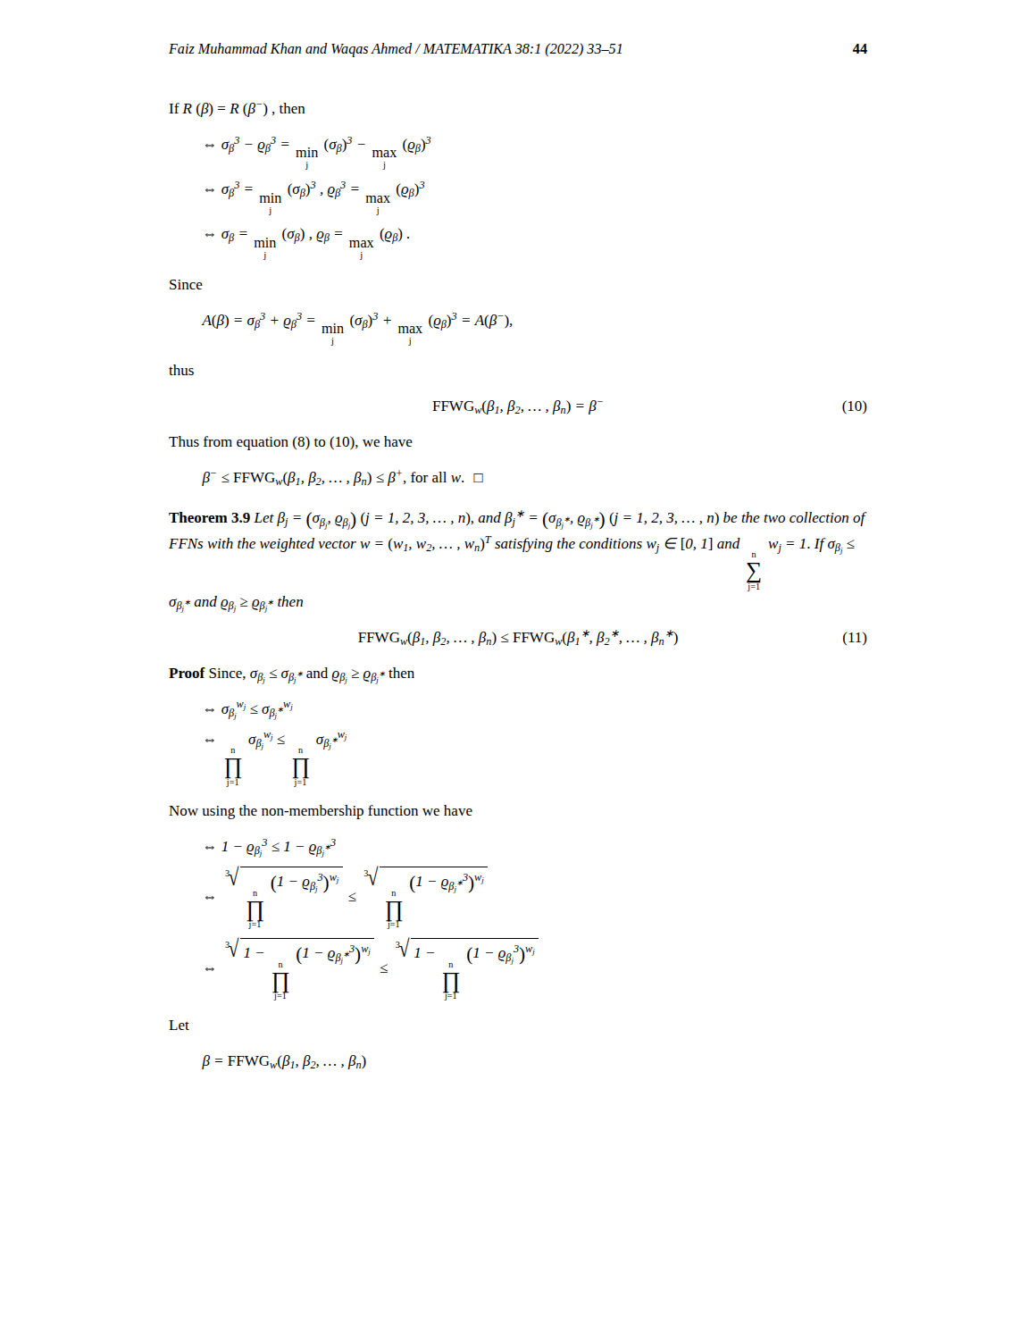Faiz Muhammad Khan and Waqas Ahmed / MATEMATIKA 38:1 (2022) 33–51 44
If R (β) = R (β−) , then
⇔ σβ3 − ϱβ3 = min j (σβ)3 − max j (ϱβ)3
⇔ σβ3 = min j (σβ)3 , ϱβ3 = max j (ϱβ)3
⇔ σβ = min j (σβ) , ϱβ = max j (ϱβ) .
Since
A(β) = σβ3 + ϱβ3 = min j (σβ)3 + max j (ϱβ)3 = A(β−),
thus
FFWGw(β1, β2, … , βn) = β− (10)
Thus from equation (8) to (10), we have
β− ≤ FFWGw(β1, β2, … , βn) ≤ β+, for all w. □
Theorem 3.9 Let βj = (σβj, ϱβj) (j = 1, 2, 3, … , n), and βj∗ = (σβj∗, ϱβj∗) (j = 1, 2, 3, … , n) be the two collection of FFNs with the weighted vector w = (w1, w2, … , wn)T satisfying the conditions wj ∈ [0, 1] and n∑j=1 wj = 1. If σβj ≤ σβj∗ and ϱβj ≥ ϱβj∗ then
FFWGw(β1, β2, … , βn) ≤ FFWGw(β1∗, β2∗, … , βn∗) (11)
Proof Since, σβj ≤ σβj∗ and ϱβj ≥ ϱβj∗ then
⇔ σβjwj ≤ σβj∗wj
⇔ n∏j=1 σβjwj ≤ n∏j=1 σβj∗wj
Now using the non-membership function we have
⇔ 1 − ϱβj3 ≤ 1 − ϱβj∗3
⇔ 3√n∏j=1 (1 − ϱβj3)wj ≤ 3√n∏j=1 (1 − ϱβj∗3)wj
⇔ 3√1 − n∏j=1 (1 − ϱβj∗3)wj ≤ 3√1 − n∏j=1 (1 − ϱβj3)wj
Let
β = FFWGw(β1, β2, … , βn)